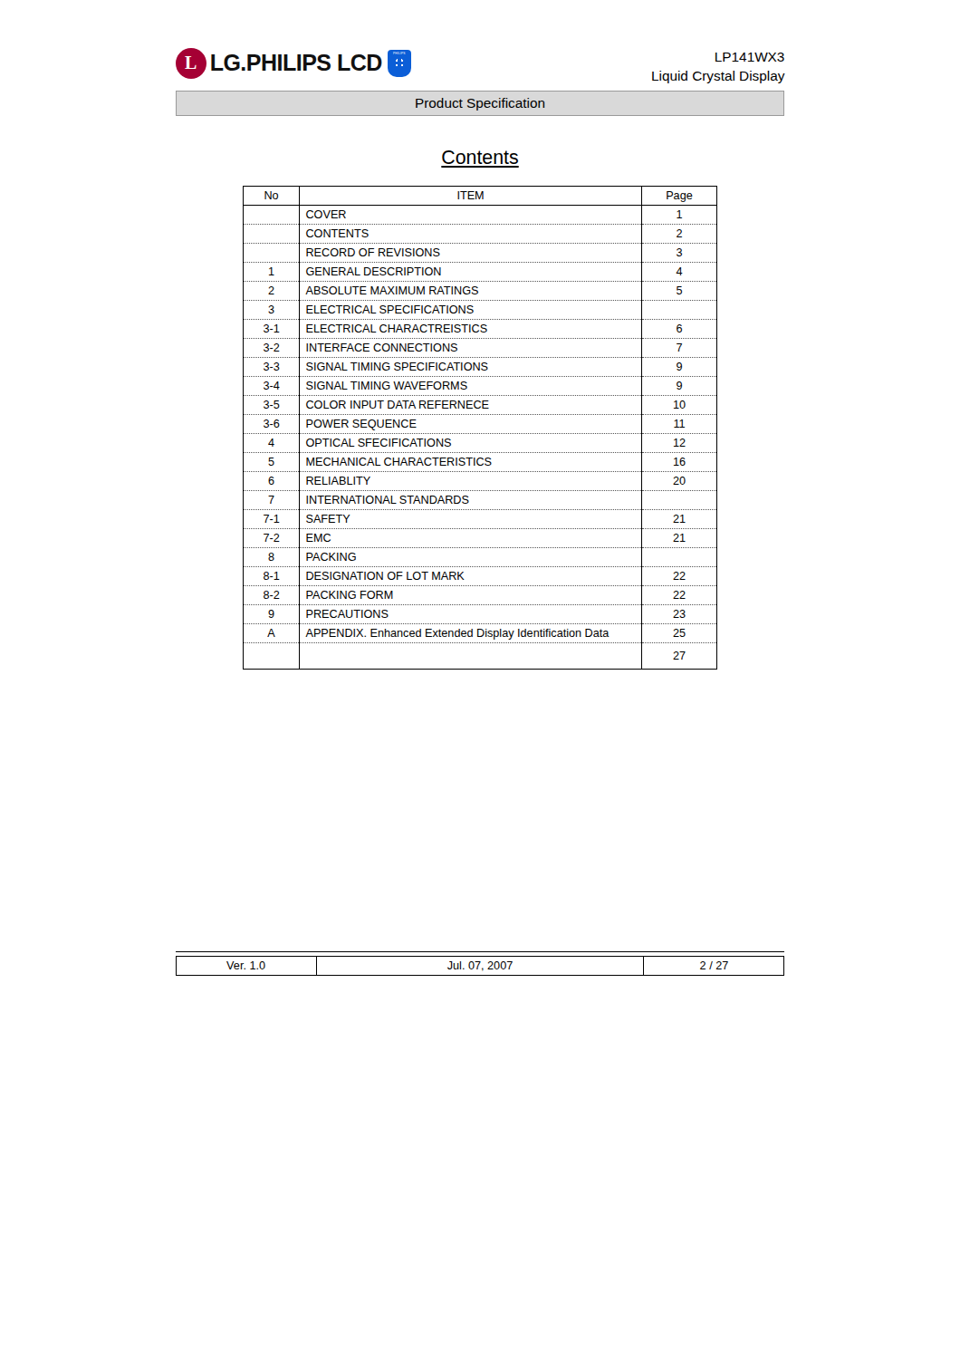L
LG.PHILIPS LCD
LP141WX3
Liquid Crystal Display
Product Specification
Contents
| No | ITEM | Page |
| --- | --- | --- |
| | COVER | 1 |
| | CONTENTS | 2 |
| | RECORD OF REVISIONS | 3 |
| 1 | GENERAL DESCRIPTION | 4 |
| 2 | ABSOLUTE MAXIMUM RATINGS | 5 |
| 3 | ELECTRICAL SPECIFICATIONS | |
| 3-1 | ELECTRICAL CHARACTREISTICS | 6 |
| 3-2 | INTERFACE CONNECTIONS | 7 |
| 3-3 | SIGNAL TIMING SPECIFICATIONS | 9 |
| 3-4 | SIGNAL TIMING WAVEFORMS | 9 |
| 3-5 | COLOR INPUT DATA REFERNECE | 10 |
| 3-6 | POWER SEQUENCE | 11 |
| 4 | OPTICAL SFECIFICATIONS | 12 |
| 5 | MECHANICAL CHARACTERISTICS | 16 |
| 6 | RELIABLITY | 20 |
| 7 | INTERNATIONAL STANDARDS | |
| 7-1 | SAFETY | 21 |
| 7-2 | EMC | 21 |
| 8 | PACKING | |
| 8-1 | DESIGNATION OF LOT MARK | 22 |
| 8-2 | PACKING FORM | 22 |
| 9 | PRECAUTIONS | 23 |
| A | APPENDIX. Enhanced Extended Display Identification Data | 25 |
| | | 27 |
Ver. 1.0
Jul. 07, 2007
2 / 27